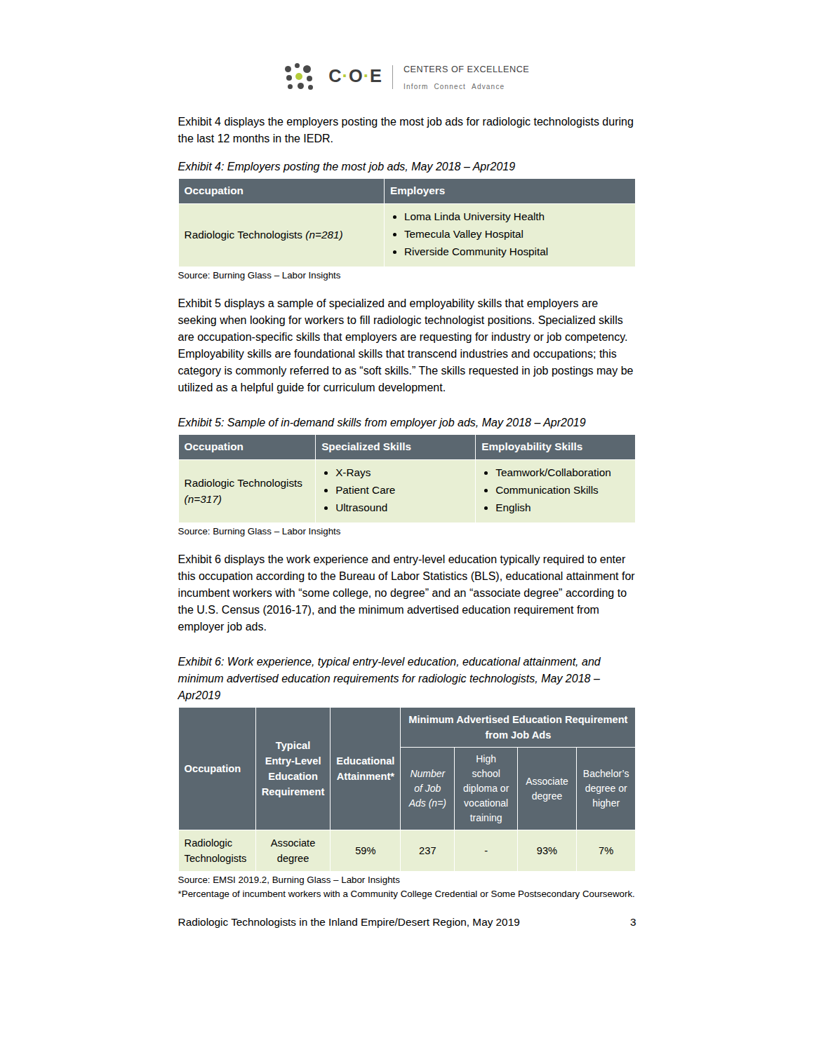C·O·E CENTERS OF EXCELLENCE
Inform Connect Advance
Exhibit 4 displays the employers posting the most job ads for radiologic technologists during the last 12 months in the IEDR.
Exhibit 4: Employers posting the most job ads, May 2018 – Apr2019
| Occupation | Employers |
| --- | --- |
| Radiologic Technologists (n=281) | Loma Linda University Health Temecula Valley Hospital Riverside Community Hospital |
Source: Burning Glass – Labor Insights
Exhibit 5 displays a sample of specialized and employability skills that employers are seeking when looking for workers to fill radiologic technologist positions. Specialized skills are occupation-specific skills that employers are requesting for industry or job competency. Employability skills are foundational skills that transcend industries and occupations; this category is commonly referred to as “soft skills.” The skills requested in job postings may be utilized as a helpful guide for curriculum development.
Exhibit 5: Sample of in-demand skills from employer job ads, May 2018 – Apr2019
| Occupation | Specialized Skills | Employability Skills |
| --- | --- | --- |
| Radiologic Technologists (n=317) | X-Rays Patient Care Ultrasound | Teamwork/Collaboration Communication Skills English |
Source: Burning Glass – Labor Insights
Exhibit 6 displays the work experience and entry-level education typically required to enter this occupation according to the Bureau of Labor Statistics (BLS), educational attainment for incumbent workers with “some college, no degree” and an “associate degree” according to the U.S. Census (2016-17), and the minimum advertised education requirement from employer job ads.
Exhibit 6: Work experience, typical entry-level education, educational attainment, and minimum advertised education requirements for radiologic technologists, May 2018 – Apr2019
| Occupation | Typical Entry-Level Education Requirement | Educational Attainment* | Minimum Advertised Education Requirement from Job Ads |
| --- | --- | --- | --- |
| Number of Job Ads (n=) | High school diploma or vocational training | Associate degree | Bachelor’s degree or higher |
| Radiologic Technologists | Associate degree | 59% | 237 | - | 93% | 7% |
Source: EMSI 2019.2, Burning Glass – Labor Insights
*Percentage of incumbent workers with a Community College Credential or Some Postsecondary Coursework.
Radiologic Technologists in the Inland Empire/Desert Region, May 2019 3